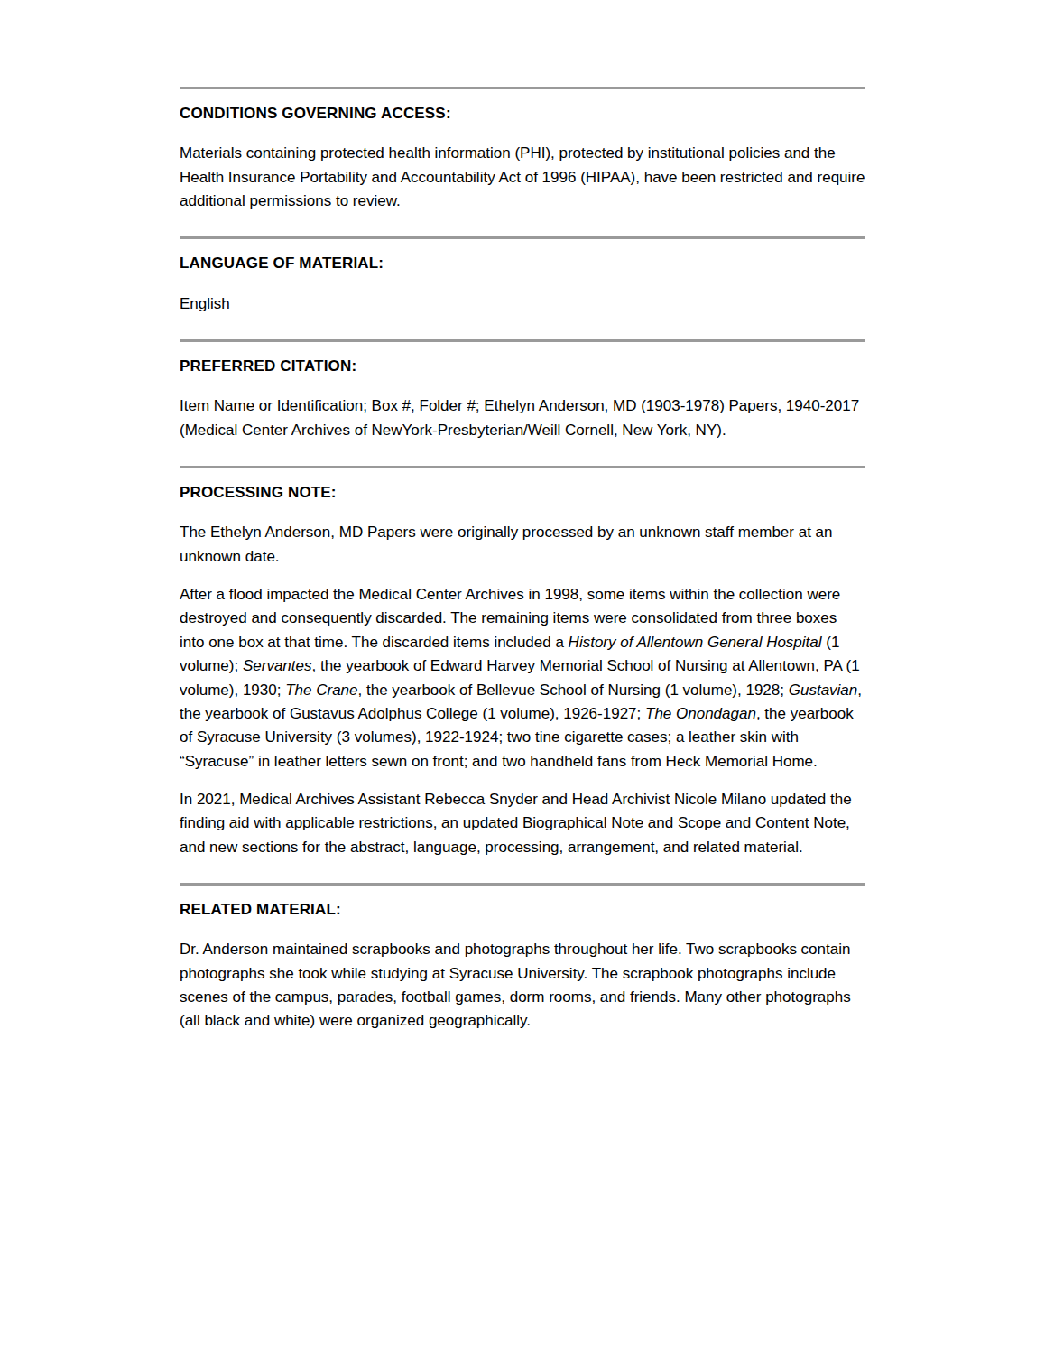Conditions Governing Access:
Materials containing protected health information (PHI), protected by institutional policies and the Health Insurance Portability and Accountability Act of 1996 (HIPAA), have been restricted and require additional permissions to review.
Language of Material:
English
Preferred Citation:
Item Name or Identification; Box #, Folder #; Ethelyn Anderson, MD (1903-1978) Papers, 1940-2017 (Medical Center Archives of NewYork-Presbyterian/Weill Cornell, New York, NY).
Processing Note:
The Ethelyn Anderson, MD Papers were originally processed by an unknown staff member at an unknown date.
After a flood impacted the Medical Center Archives in 1998, some items within the collection were destroyed and consequently discarded. The remaining items were consolidated from three boxes into one box at that time. The discarded items included a History of Allentown General Hospital (1 volume); Servantes, the yearbook of Edward Harvey Memorial School of Nursing at Allentown, PA (1 volume), 1930; The Crane, the yearbook of Bellevue School of Nursing (1 volume), 1928; Gustavian, the yearbook of Gustavus Adolphus College (1 volume), 1926-1927; The Onondagan, the yearbook of Syracuse University (3 volumes), 1922-1924; two tine cigarette cases; a leather skin with “Syracuse” in leather letters sewn on front; and two handheld fans from Heck Memorial Home.
In 2021, Medical Archives Assistant Rebecca Snyder and Head Archivist Nicole Milano updated the finding aid with applicable restrictions, an updated Biographical Note and Scope and Content Note, and new sections for the abstract, language, processing, arrangement, and related material.
Related Material:
Dr. Anderson maintained scrapbooks and photographs throughout her life. Two scrapbooks contain photographs she took while studying at Syracuse University. The scrapbook photographs include scenes of the campus, parades, football games, dorm rooms, and friends. Many other photographs (all black and white) were organized geographically.